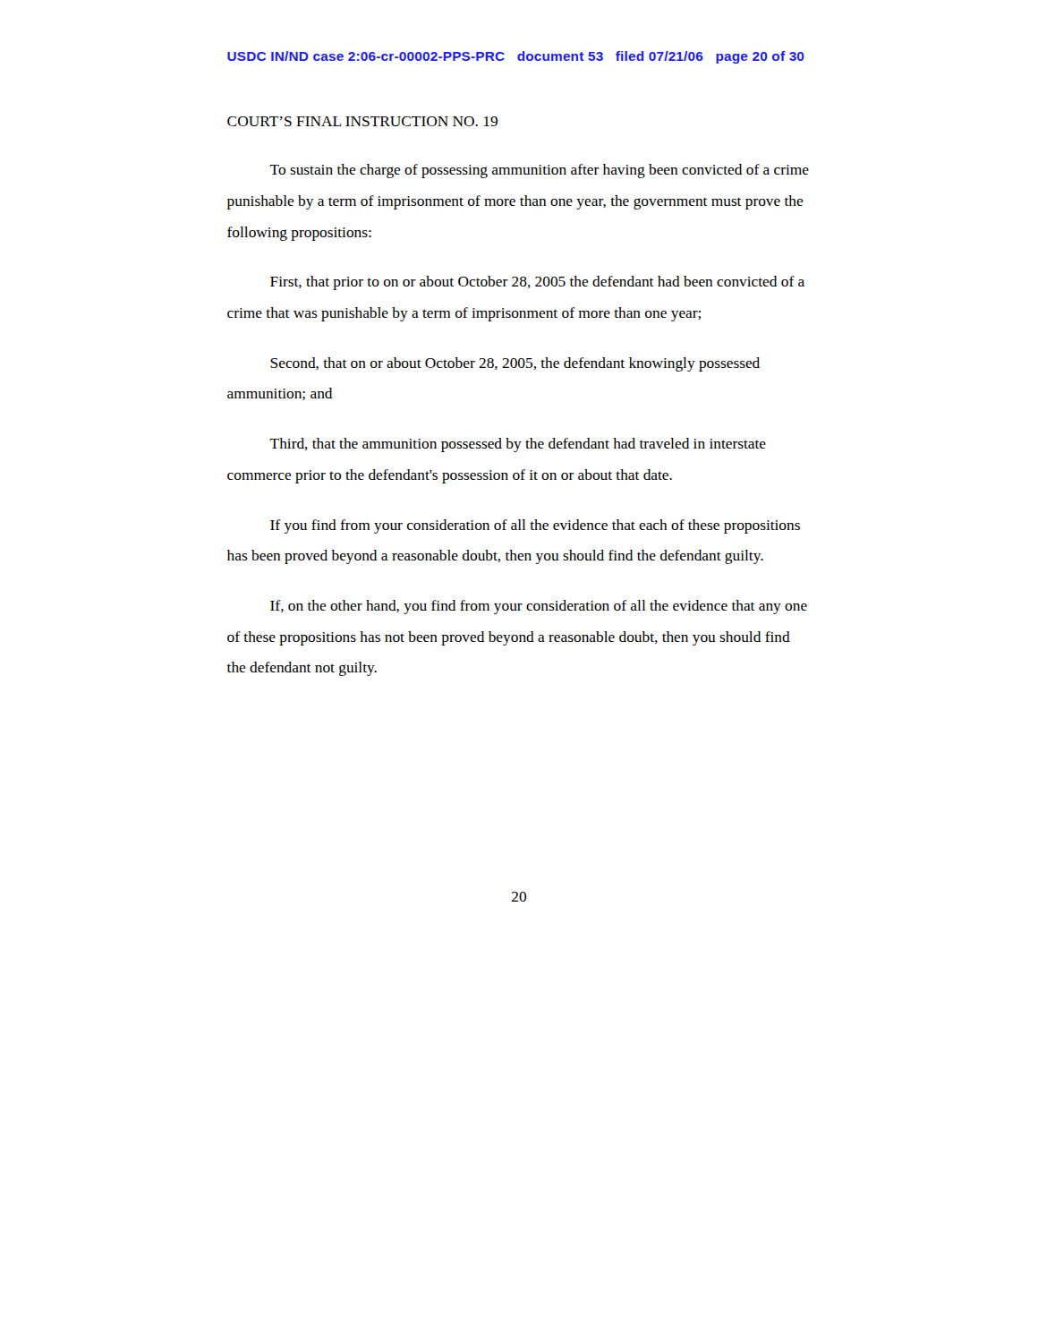USDC IN/ND case 2:06-cr-00002-PPS-PRC document 53 filed 07/21/06 page 20 of 30
COURT’S FINAL INSTRUCTION NO. 19
To sustain the charge of possessing ammunition after having been convicted of a crime punishable by a term of imprisonment of more than one year, the government must prove the following propositions:
First, that prior to on or about October 28, 2005 the defendant had been convicted of a crime that was punishable by a term of imprisonment of more than one year;
Second, that on or about October 28, 2005, the defendant knowingly possessed ammunition; and
Third, that the ammunition possessed by the defendant had traveled in interstate commerce prior to the defendant's possession of it on or about that date.
If you find from your consideration of all the evidence that each of these propositions has been proved beyond a reasonable doubt, then you should find the defendant guilty.
If, on the other hand, you find from your consideration of all the evidence that any one of these propositions has not been proved beyond a reasonable doubt, then you should find the defendant not guilty.
20